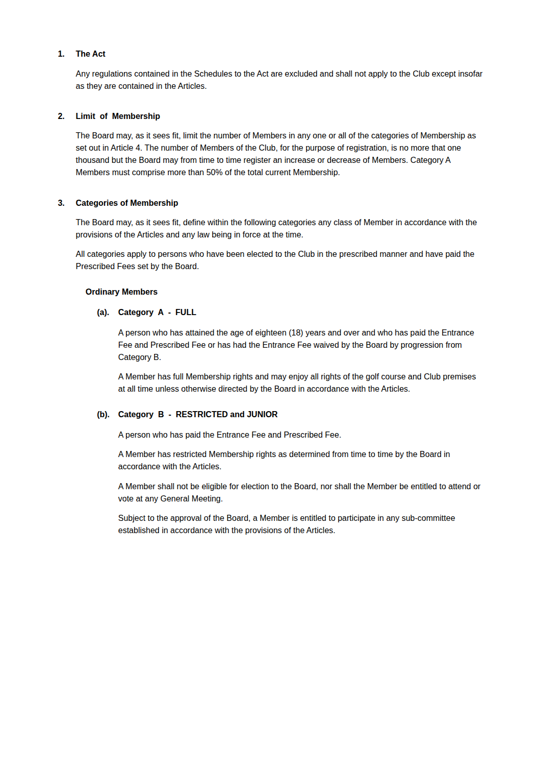The Act
Any regulations contained in the Schedules to the Act are excluded and shall not apply to the Club except insofar as they are contained in the Articles.
Limit of Membership
The Board may, as it sees fit, limit the number of Members in any one or all of the categories of Membership as set out in Article 4. The number of Members of the Club, for the purpose of registration, is no more that one thousand but the Board may from time to time register an increase or decrease of Members. Category A Members must comprise more than 50% of the total current Membership.
Categories of Membership
The Board may, as it sees fit, define within the following categories any class of Member in accordance with the provisions of the Articles and any law being in force at the time.
All categories apply to persons who have been elected to the Club in the prescribed manner and have paid the Prescribed Fees set by the Board.
Ordinary Members
Category A - FULL
A person who has attained the age of eighteen (18) years and over and who has paid the Entrance Fee and Prescribed Fee or has had the Entrance Fee waived by the Board by progression from Category B.
A Member has full Membership rights and may enjoy all rights of the golf course and Club premises at all time unless otherwise directed by the Board in accordance with the Articles.
Category B - RESTRICTED and JUNIOR
A person who has paid the Entrance Fee and Prescribed Fee.
A Member has restricted Membership rights as determined from time to time by the Board in accordance with the Articles.
A Member shall not be eligible for election to the Board, nor shall the Member be entitled to attend or vote at any General Meeting.
Subject to the approval of the Board, a Member is entitled to participate in any sub-committee established in accordance with the provisions of the Articles.